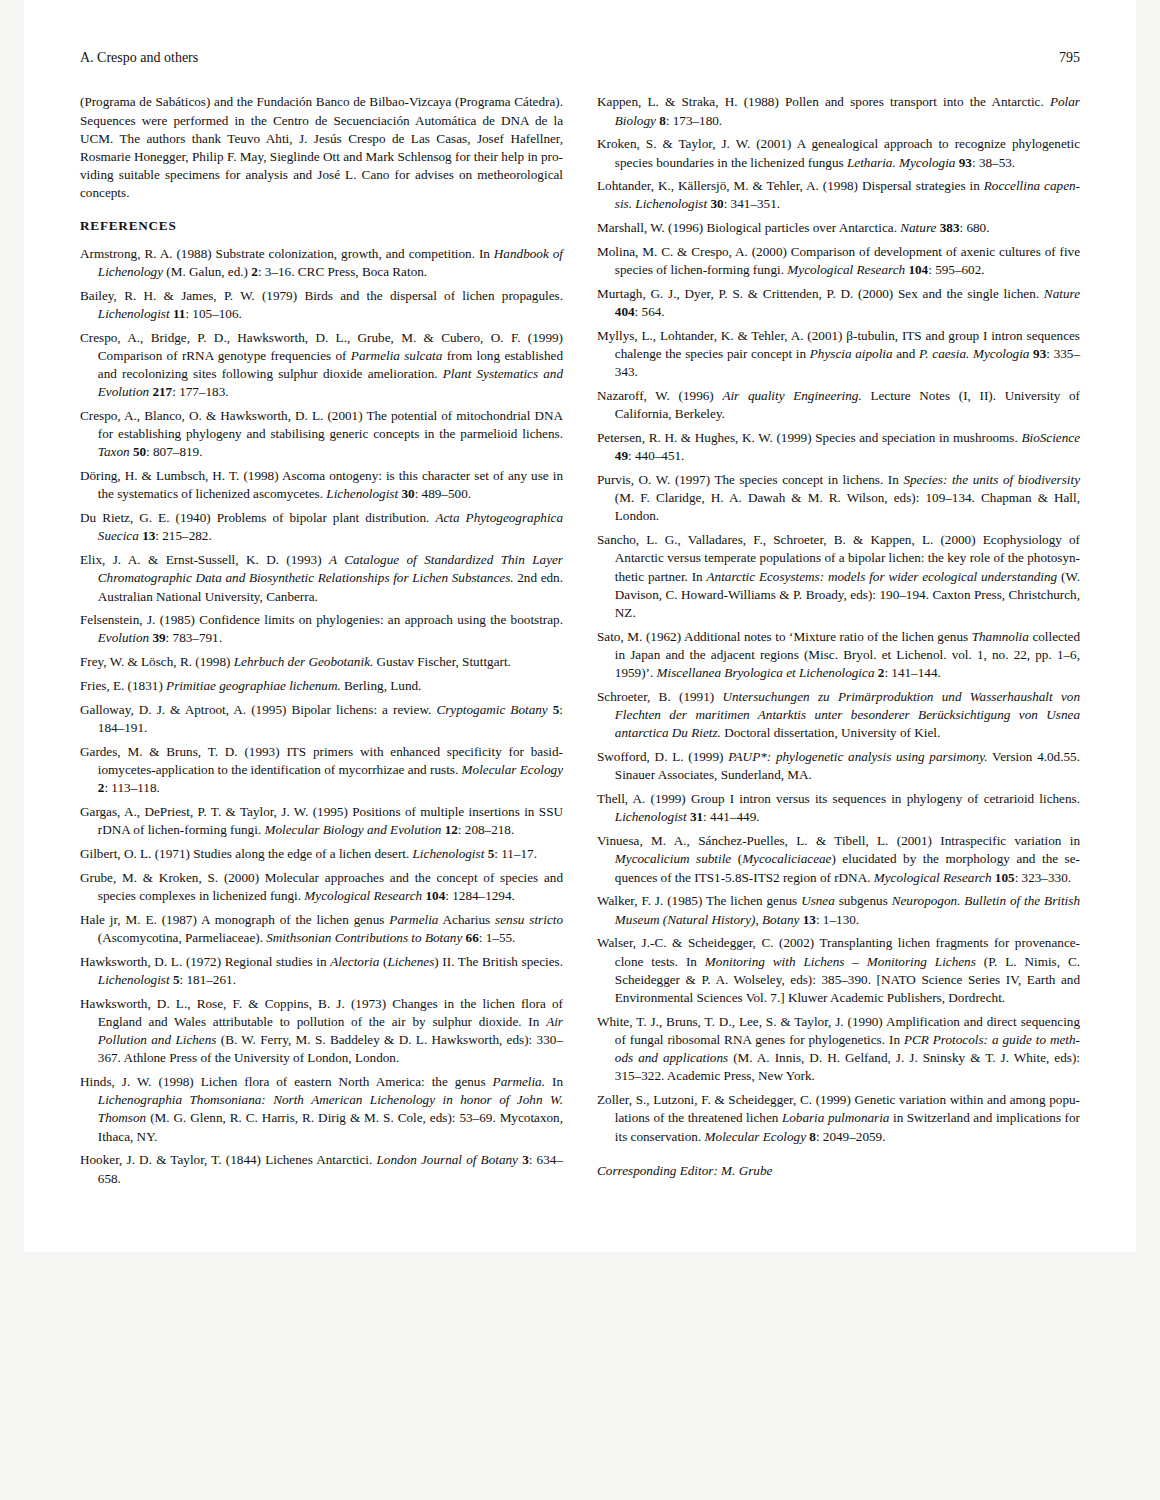A. Crespo and others 795
(Programa de Sabáticos) and the Fundación Banco de Bilbao-Vizcaya (Programa Cátedra). Sequences were performed in the Centro de Secuenciación Automática de DNA de la UCM. The authors thank Teuvo Ahti, J. Jesús Crespo de Las Casas, Josef Hafellner, Rosmarie Honegger, Philip F. May, Sieglinde Ott and Mark Schlensog for their help in providing suitable specimens for analysis and José L. Cano for advises on metheorological concepts.
REFERENCES
Armstrong, R. A. (1988) Substrate colonization, growth, and competition. In Handbook of Lichenology (M. Galun, ed.) 2: 3–16. CRC Press, Boca Raton.
Bailey, R. H. & James, P. W. (1979) Birds and the dispersal of lichen propagules. Lichenologist 11: 105–106.
Crespo, A., Bridge, P. D., Hawksworth, D. L., Grube, M. & Cubero, O. F. (1999) Comparison of rRNA genotype frequencies of Parmelia sulcata from long established and recolonizing sites following sulphur dioxide amelioration. Plant Systematics and Evolution 217: 177–183.
Crespo, A., Blanco, O. & Hawksworth, D. L. (2001) The potential of mitochondrial DNA for establishing phylogeny and stabilising generic concepts in the parmelioid lichens. Taxon 50: 807–819.
Döring, H. & Lumbsch, H. T. (1998) Ascoma ontogeny: is this character set of any use in the systematics of lichenized ascomycetes. Lichenologist 30: 489–500.
Du Rietz, G. E. (1940) Problems of bipolar plant distribution. Acta Phytogeographica Suecica 13: 215–282.
Elix, J. A. & Ernst-Sussell, K. D. (1993) A Catalogue of Standardized Thin Layer Chromatographic Data and Biosynthetic Relationships for Lichen Substances. 2nd edn. Australian National University, Canberra.
Felsenstein, J. (1985) Confidence limits on phylogenies: an approach using the bootstrap. Evolution 39: 783–791.
Frey, W. & Lösch, R. (1998) Lehrbuch der Geobotanik. Gustav Fischer, Stuttgart.
Fries, E. (1831) Primitiae geographiae lichenum. Berling, Lund.
Galloway, D. J. & Aptroot, A. (1995) Bipolar lichens: a review. Cryptogamic Botany 5: 184–191.
Gardes, M. & Bruns, T. D. (1993) ITS primers with enhanced specificity for basidiomycetes-application to the identification of mycorrhizae and rusts. Molecular Ecology 2: 113–118.
Gargas, A., DePriest, P. T. & Taylor, J. W. (1995) Positions of multiple insertions in SSU rDNA of lichen-forming fungi. Molecular Biology and Evolution 12: 208–218.
Gilbert, O. L. (1971) Studies along the edge of a lichen desert. Lichenologist 5: 11–17.
Grube, M. & Kroken, S. (2000) Molecular approaches and the concept of species and species complexes in lichenized fungi. Mycological Research 104: 1284–1294.
Hale jr, M. E. (1987) A monograph of the lichen genus Parmelia Acharius sensu stricto (Ascomycotina, Parmeliaceae). Smithsonian Contributions to Botany 66: 1–55.
Hawksworth, D. L. (1972) Regional studies in Alectoria (Lichenes) II. The British species. Lichenologist 5: 181–261.
Hawksworth, D. L., Rose, F. & Coppins, B. J. (1973) Changes in the lichen flora of England and Wales attributable to pollution of the air by sulphur dioxide. In Air Pollution and Lichens (B. W. Ferry, M. S. Baddeley & D. L. Hawksworth, eds): 330–367. Athlone Press of the University of London, London.
Hinds, J. W. (1998) Lichen flora of eastern North America: the genus Parmelia. In Lichenographia Thomsoniana: North American Lichenology in honor of John W. Thomson (M. G. Glenn, R. C. Harris, R. Dirig & M. S. Cole, eds): 53–69. Mycotaxon, Ithaca, NY.
Hooker, J. D. & Taylor, T. (1844) Lichenes Antarctici. London Journal of Botany 3: 634–658.
Kappen, L. & Straka, H. (1988) Pollen and spores transport into the Antarctic. Polar Biology 8: 173–180.
Kroken, S. & Taylor, J. W. (2001) A genealogical approach to recognize phylogenetic species boundaries in the lichenized fungus Letharia. Mycologia 93: 38–53.
Lohtander, K., Källersjö, M. & Tehler, A. (1998) Dispersal strategies in Roccellina capensis. Lichenologist 30: 341–351.
Marshall, W. (1996) Biological particles over Antarctica. Nature 383: 680.
Molina, M. C. & Crespo, A. (2000) Comparison of development of axenic cultures of five species of lichen-forming fungi. Mycological Research 104: 595–602.
Murtagh, G. J., Dyer, P. S. & Crittenden, P. D. (2000) Sex and the single lichen. Nature 404: 564.
Myllys, L., Lohtander, K. & Tehler, A. (2001) β-tubulin, ITS and group I intron sequences chalenge the species pair concept in Physcia aipolia and P. caesia. Mycologia 93: 335–343.
Nazaroff, W. (1996) Air quality Engineering. Lecture Notes (I, II). University of California, Berkeley.
Petersen, R. H. & Hughes, K. W. (1999) Species and speciation in mushrooms. BioScience 49: 440–451.
Purvis, O. W. (1997) The species concept in lichens. In Species: the units of biodiversity (M. F. Claridge, H. A. Dawah & M. R. Wilson, eds): 109–134. Chapman & Hall, London.
Sancho, L. G., Valladares, F., Schroeter, B. & Kappen, L. (2000) Ecophysiology of Antarctic versus temperate populations of a bipolar lichen: the key role of the photosynthetic partner. In Antarctic Ecosystems: models for wider ecological understanding (W. Davison, C. Howard-Williams & P. Broady, eds): 190–194. Caxton Press, Christchurch, NZ.
Sato, M. (1962) Additional notes to ‘Mixture ratio of the lichen genus Thamnolia collected in Japan and the adjacent regions (Misc. Bryol. et Lichenol. vol. 1, no. 22, pp. 1–6, 1959)’. Miscellanea Bryologica et Lichenologica 2: 141–144.
Schroeter, B. (1991) Untersuchungen zu Primärproduktion und Wasserhaushalt von Flechten der maritimen Antarktis unter besonderer Berücksichtigung von Usnea antarctica Du Rietz. Doctoral dissertation, University of Kiel.
Swofford, D. L. (1999) PAUP*: phylogenetic analysis using parsimony. Version 4.0d.55. Sinauer Associates, Sunderland, MA.
Thell, A. (1999) Group I intron versus its sequences in phylogeny of cetrarioid lichens. Lichenologist 31: 441–449.
Vinuesa, M. A., Sánchez-Puelles, L. & Tibell, L. (2001) Intraspecific variation in Mycocalicium subtile (Mycocaliciaceae) elucidated by the morphology and the sequences of the ITS1-5.8S-ITS2 region of rDNA. Mycological Research 105: 323–330.
Walker, F. J. (1985) The lichen genus Usnea subgenus Neuropogon. Bulletin of the British Museum (Natural History), Botany 13: 1–130.
Walser, J.-C. & Scheidegger, C. (2002) Transplanting lichen fragments for provenance-clone tests. In Monitoring with Lichens – Monitoring Lichens (P. L. Nimis, C. Scheidegger & P. A. Wolseley, eds): 385–390. [NATO Science Series IV, Earth and Environmental Sciences Vol. 7.] Kluwer Academic Publishers, Dordrecht.
White, T. J., Bruns, T. D., Lee, S. & Taylor, J. (1990) Amplification and direct sequencing of fungal ribosomal RNA genes for phylogenetics. In PCR Protocols: a guide to methods and applications (M. A. Innis, D. H. Gelfand, J. J. Sninsky & T. J. White, eds): 315–322. Academic Press, New York.
Zoller, S., Lutzoni, F. & Scheidegger, C. (1999) Genetic variation within and among populations of the threatened lichen Lobaria pulmonaria in Switzerland and implications for its conservation. Molecular Ecology 8: 2049–2059.
Corresponding Editor: M. Grube